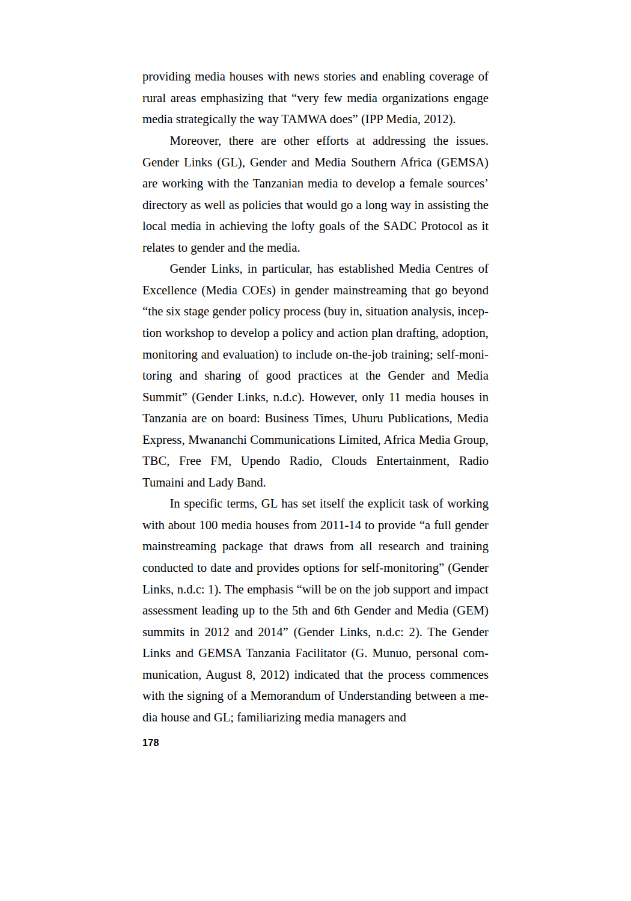providing media houses with news stories and enabling coverage of rural areas emphasizing that “very few media organizations engage media strategically the way TAMWA does” (IPP Media, 2012).
Moreover, there are other efforts at addressing the issues. Gender Links (GL), Gender and Media Southern Africa (GEMSA) are working with the Tanzanian media to develop a female sources’ directory as well as policies that would go a long way in assisting the local media in achieving the lofty goals of the SADC Protocol as it relates to gender and the media.
Gender Links, in particular, has established Media Centres of Excellence (Media COEs) in gender mainstreaming that go beyond “the six stage gender policy process (buy in, situation analysis, inception workshop to develop a policy and action plan drafting, adoption, monitoring and evaluation) to include on-the-job training; self-monitoring and sharing of good practices at the Gender and Media Summit” (Gender Links, n.d.c). However, only 11 media houses in Tanzania are on board: Business Times, Uhuru Publications, Media Express, Mwananchi Communications Limited, Africa Media Group, TBC, Free FM, Upendo Radio, Clouds Entertainment, Radio Tumaini and Lady Band.
In specific terms, GL has set itself the explicit task of working with about 100 media houses from 2011-14 to provide “a full gender mainstreaming package that draws from all research and training conducted to date and provides options for self-monitoring” (Gender Links, n.d.c: 1). The emphasis “will be on the job support and impact assessment leading up to the 5th and 6th Gender and Media (GEM) summits in 2012 and 2014” (Gender Links, n.d.c: 2). The Gender Links and GEMSA Tanzania Facilitator (G. Munuo, personal communication, August 8, 2012) indicated that the process commences with the signing of a Memorandum of Understanding between a media house and GL; familiarizing media managers and
178